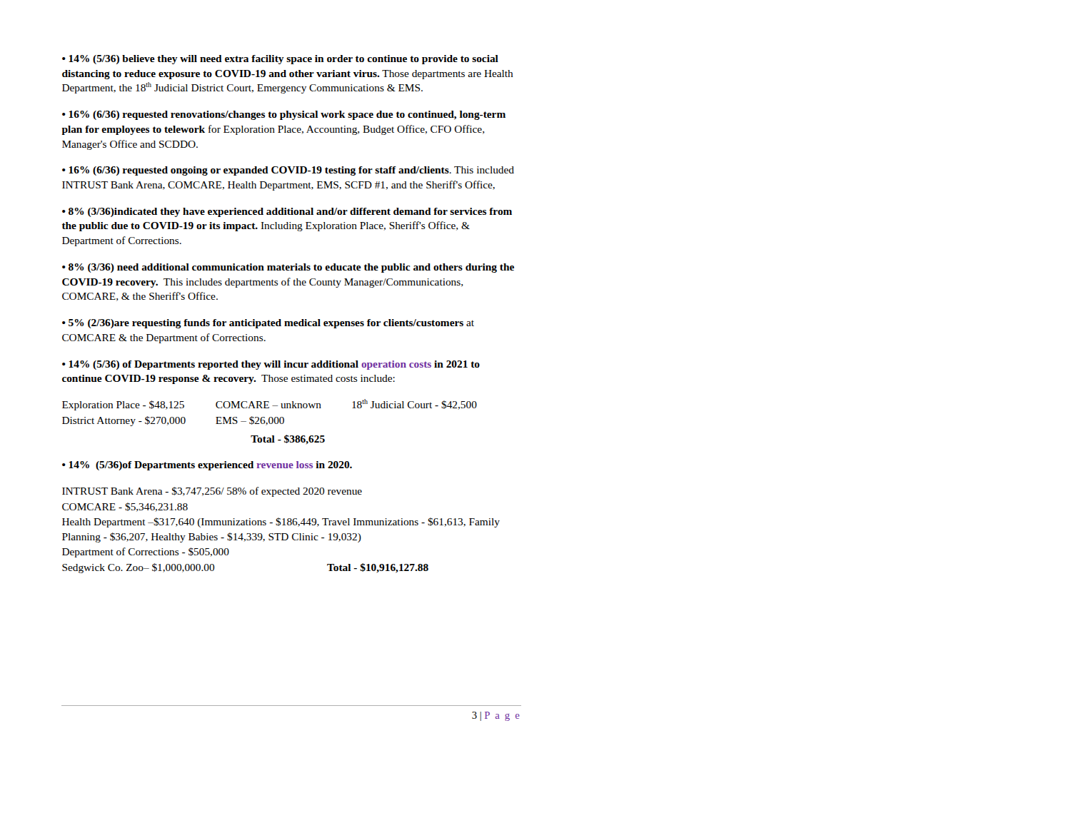• 14% (5/36) believe they will need extra facility space in order to continue to provide to social distancing to reduce exposure to COVID-19 and other variant virus. Those departments are Health Department, the 18th Judicial District Court, Emergency Communications & EMS.
• 16% (6/36) requested renovations/changes to physical work space due to continued, long-term plan for employees to telework for Exploration Place, Accounting, Budget Office, CFO Office, Manager's Office and SCDDO.
• 16% (6/36) requested ongoing or expanded COVID-19 testing for staff and/clients. This included INTRUST Bank Arena, COMCARE, Health Department, EMS, SCFD #1, and the Sheriff's Office,
• 8% (3/36)indicated they have experienced additional and/or different demand for services from the public due to COVID-19 or its impact. Including Exploration Place, Sheriff's Office, & Department of Corrections.
• 8% (3/36) need additional communication materials to educate the public and others during the COVID-19 recovery. This includes departments of the County Manager/Communications, COMCARE, & the Sheriff's Office.
• 5% (2/36)are requesting funds for anticipated medical expenses for clients/customers at COMCARE & the Department of Corrections.
• 14% (5/36) of Departments reported they will incur additional operation costs in 2021 to continue COVID-19 response & recovery. Those estimated costs include:
| Exploration Place - $48,125 | COMCARE – unknown | 18 th Judicial Court - $42,500 |
| District Attorney - $270,000 | EMS – $26,000 | |
Total - $386,625
• 14% (5/36)of Departments experienced revenue loss in 2020.
INTRUST Bank Arena - $3,747,256/ 58% of expected 2020 revenue
COMCARE - $5,346,231.88
Health Department –$317,640 (Immunizations - $186,449, Travel Immunizations - $61,613, Family Planning - $36,207, Healthy Babies - $14,339, STD Clinic - 19,032)
Department of Corrections - $505,000
Sedgwick Co. Zoo– $1,000,000.00 Total - $10,916,127.88
3 | P a g e